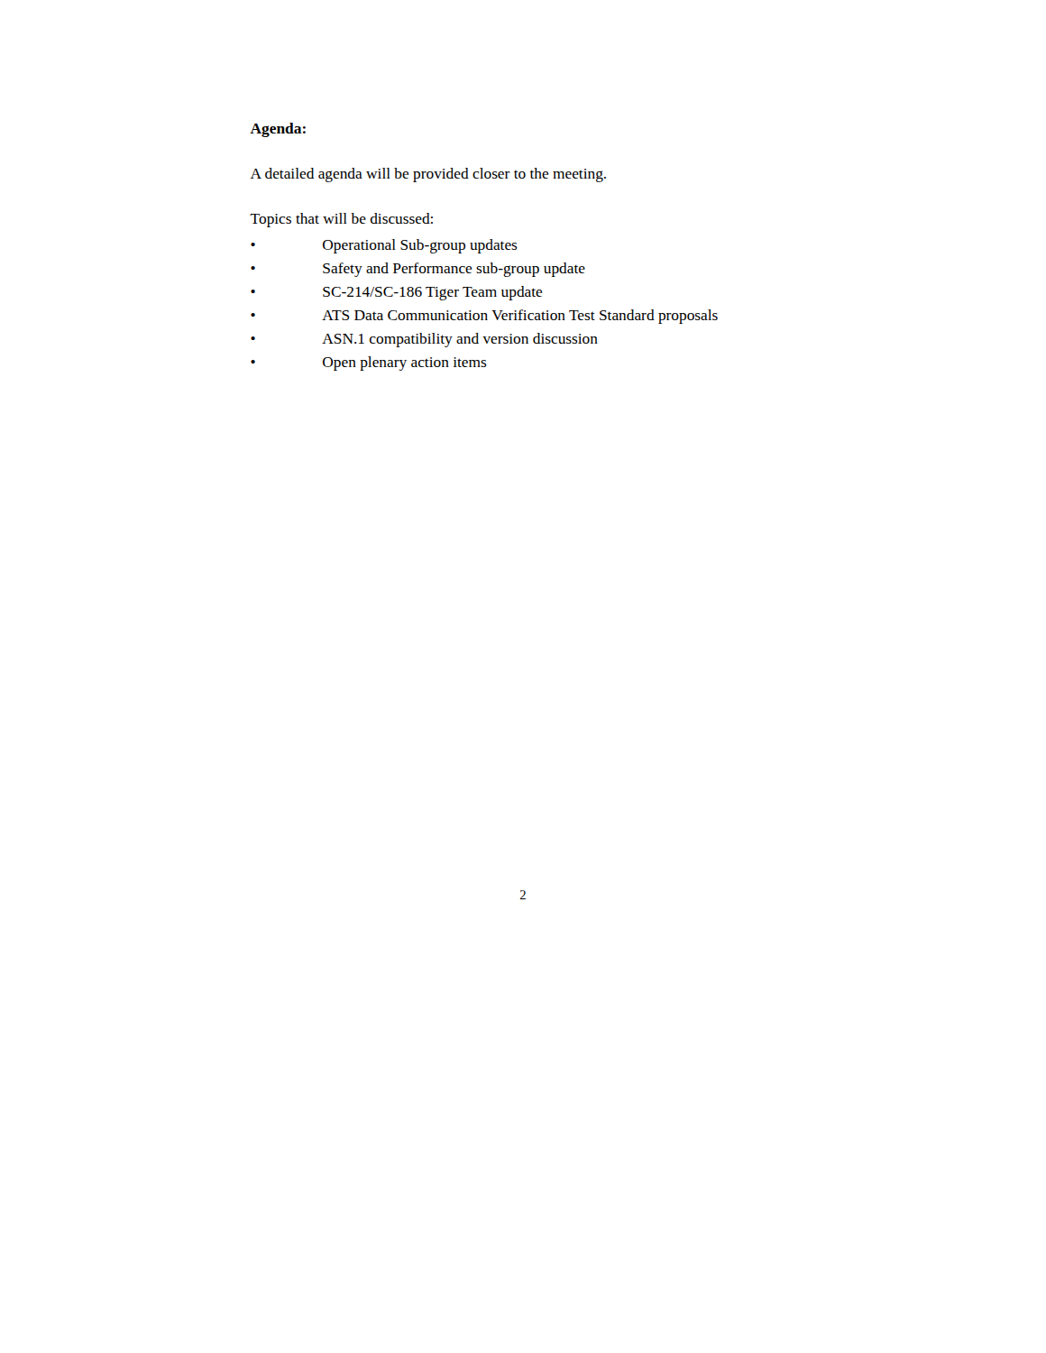Agenda:
A detailed agenda will be provided closer to the meeting.
Topics that will be discussed:
•Operational Sub-group updates
•Safety and Performance sub-group update
•SC-214/SC-186 Tiger Team update
•ATS Data Communication Verification Test Standard proposals
•ASN.1 compatibility and version discussion
•Open plenary action items
2